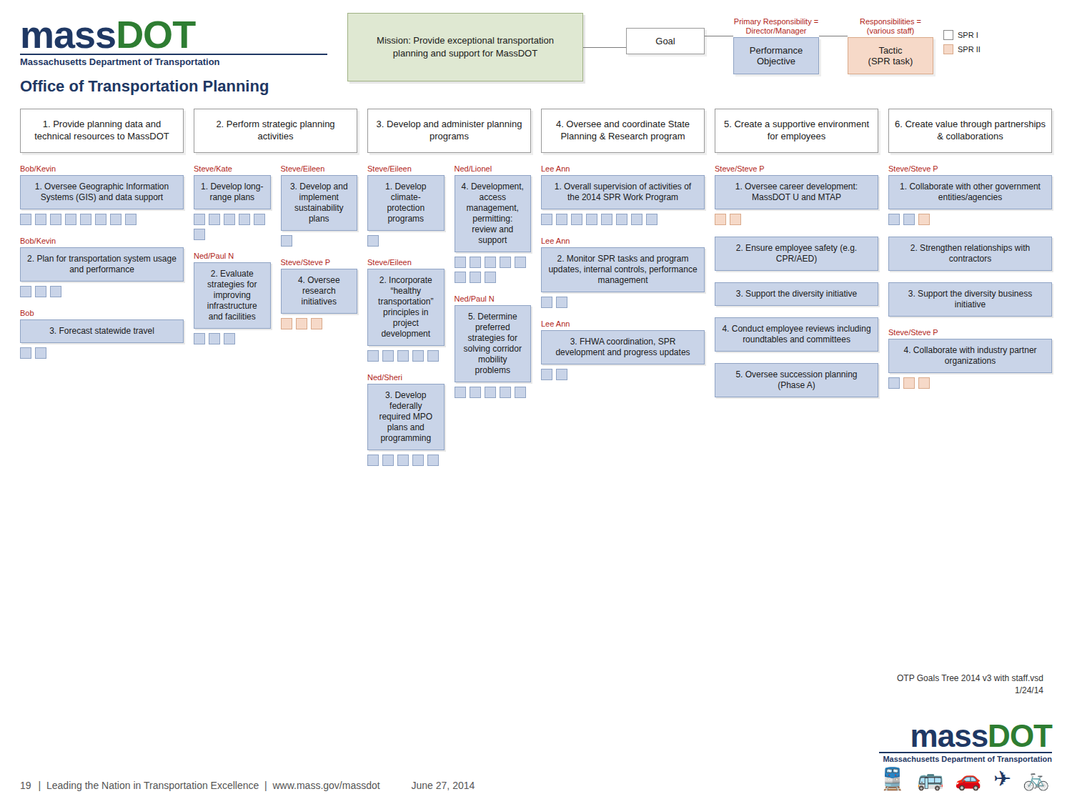mass DOT
Massachusetts Department of Transportation
Office of Transportation Planning
Mission: Provide exceptional transportation planning and support for MassDOT
Goal
Primary Responsibility =
Director/Manager
Performance
Objective
Responsibilities =
(various staff)
Tactic
(SPR task)
SPR I
SPR II
1. Provide planning data and technical resources to MassDOT
2. Perform strategic planning activities
3. Develop and administer planning programs
4. Oversee and coordinate State Planning & Research program
5. Create a supportive environment for employees
6. Create value through partnerships & collaborations
Bob/Kevin
1. Oversee Geographic Information Systems (GIS) and data support
Bob/Kevin
2. Plan for transportation system usage and performance
Bob
3. Forecast statewide travel
Steve/Kate
1. Develop long-range plans
Ned/Paul N
2. Evaluate strategies for improving infrastructure and facilities
Steve/Eileen
3. Develop and implement sustainability plans
Steve/Steve P
4. Oversee research initiatives
Steve/Eileen
1. Develop climate-protection programs
Steve/Eileen
2. Incorporate “healthy transportation” principles in project development
Ned/Sheri
3. Develop federally required MPO plans and programming
Ned/Lionel
4. Development, access management, permitting: review and support
Ned/Paul N
5. Determine preferred strategies for solving corridor mobility problems
Lee Ann
1. Overall supervision of activities of the 2014 SPR Work Program
Lee Ann
2. Monitor SPR tasks and program updates, internal controls, performance management
Lee Ann
3. FHWA coordination, SPR development and progress updates
Steve/Steve P
1. Oversee career development: MassDOT U and MTAP
2. Ensure employee safety (e.g. CPR/AED)
3. Support the diversity initiative
4. Conduct employee reviews including roundtables and committees
5. Oversee succession planning (Phase A)
Steve/Steve P
1. Collaborate with other government entities/agencies
2. Strengthen relationships with contractors
3. Support the diversity business initiative
Steve/Steve P
4. Collaborate with industry partner organizations
OTP Goals Tree 2014 v3 with staff.vsd
1/24/14
19| Leading the Nation in Transportation Excellence | www.mass.gov/massdot June 27, 2014
mass DOT
Massachusetts Department of Transportation
🚆 🚌 🚗 ✈ 🚲